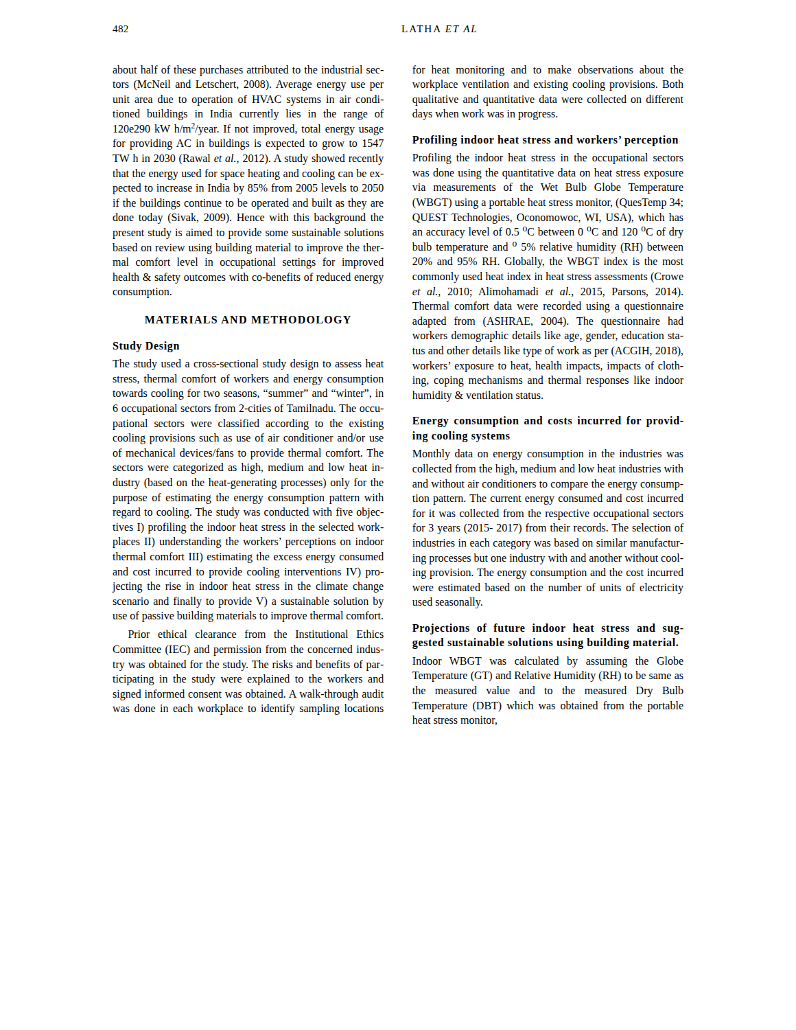482
Latha et al
about half of these purchases attributed to the industrial sectors (McNeil and Letschert, 2008). Average energy use per unit area due to operation of HVAC systems in air conditioned buildings in India currently lies in the range of 120e290 kW h/m2/year. If not improved, total energy usage for providing AC in buildings is expected to grow to 1547 TW h in 2030 (Rawal et al., 2012). A study showed recently that the energy used for space heating and cooling can be expected to increase in India by 85% from 2005 levels to 2050 if the buildings continue to be operated and built as they are done today (Sivak, 2009). Hence with this background the present study is aimed to provide some sustainable solutions based on review using building material to improve the thermal comfort level in occupational settings for improved health & safety outcomes with co-benefits of reduced energy consumption.
Materials and Methodology
Study Design
The study used a cross-sectional study design to assess heat stress, thermal comfort of workers and energy consumption towards cooling for two seasons, “summer” and “winter”, in 6 occupational sectors from 2-cities of Tamilnadu. The occupational sectors were classified according to the existing cooling provisions such as use of air conditioner and/or use of mechanical devices/fans to provide thermal comfort. The sectors were categorized as high, medium and low heat industry (based on the heat-generating processes) only for the purpose of estimating the energy consumption pattern with regard to cooling. The study was conducted with five objectives I) profiling the indoor heat stress in the selected workplaces II) understanding the workers’ perceptions on indoor thermal comfort III) estimating the excess energy consumed and cost incurred to provide cooling interventions IV) projecting the rise in indoor heat stress in the climate change scenario and finally to provide V) a sustainable solution by use of passive building materials to improve thermal comfort.
Prior ethical clearance from the Institutional Ethics Committee (IEC) and permission from the concerned industry was obtained for the study. The risks and benefits of participating in the study were explained to the workers and signed informed consent was obtained. A walk-through audit was done in each workplace to identify sampling locations for heat monitoring and to make observations about the workplace ventilation and existing cooling provisions. Both qualitative and quantitative data were collected on different days when work was in progress.
Profiling indoor heat stress and workers’ perception
Profiling the indoor heat stress in the occupational sectors was done using the quantitative data on heat stress exposure via measurements of the Wet Bulb Globe Temperature (WBGT) using a portable heat stress monitor, (QuesTemp 34; QUEST Technologies, Oconomowoc, WI, USA), which has an accuracy level of 0.5 o C between 0 o C and 120 o C of dry bulb temperature and o 5% relative humidity (RH) between 20% and 95% RH. Globally, the WBGT index is the most commonly used heat index in heat stress assessments (Crowe et al., 2010; Alimohamadi et al., 2015, Parsons, 2014). Thermal comfort data were recorded using a questionnaire adapted from (ASHRAE, 2004). The questionnaire had workers demographic details like age, gender, education status and other details like type of work as per (ACGIH, 2018), workers’ exposure to heat, health impacts, impacts of clothing, coping mechanisms and thermal responses like indoor humidity & ventilation status.
Energy consumption and costs incurred for providing cooling systems
Monthly data on energy consumption in the industries was collected from the high, medium and low heat industries with and without air conditioners to compare the energy consumption pattern. The current energy consumed and cost incurred for it was collected from the respective occupational sectors for 3 years (2015- 2017) from their records. The selection of industries in each category was based on similar manufacturing processes but one industry with and another without cooling provision. The energy consumption and the cost incurred were estimated based on the number of units of electricity used seasonally.
Projections of future indoor heat stress and suggested sustainable solutions using building material.
Indoor WBGT was calculated by assuming the Globe Temperature (GT) and Relative Humidity (RH) to be same as the measured value and to the measured Dry Bulb Temperature (DBT) which was obtained from the portable heat stress monitor,